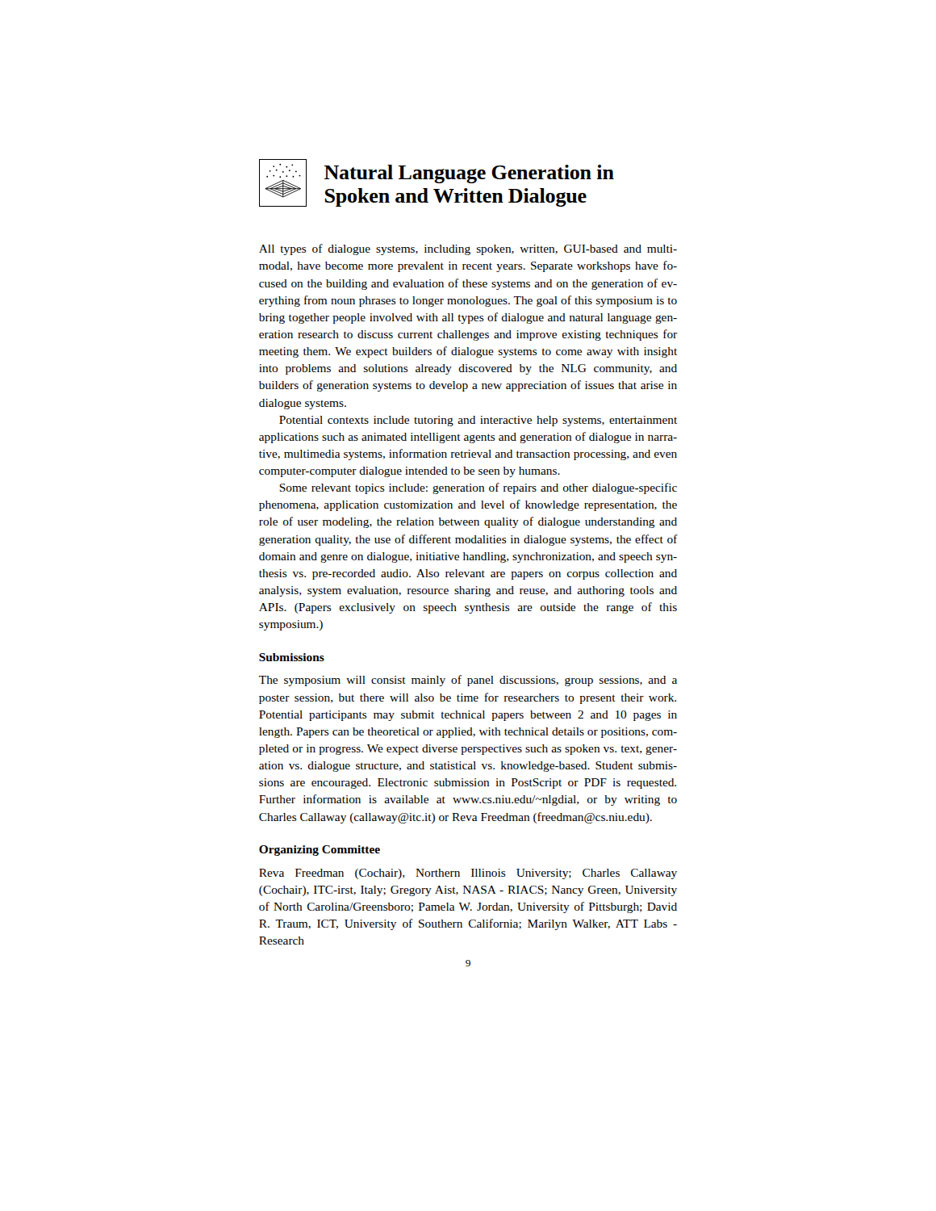Natural Language Generation in
Spoken and Written Dialogue
All types of dialogue systems, including spoken, written, GUI-based and multimodal, have become more prevalent in recent years. Separate workshops have focused on the building and evaluation of these systems and on the generation of everything from noun phrases to longer monologues. The goal of this symposium is to bring together people involved with all types of dialogue and natural language generation research to discuss current challenges and improve existing techniques for meeting them. We expect builders of dialogue systems to come away with insight into problems and solutions already discovered by the NLG community, and builders of generation systems to develop a new appreciation of issues that arise in dialogue systems.
Potential contexts include tutoring and interactive help systems, entertainment applications such as animated intelligent agents and generation of dialogue in narrative, multimedia systems, information retrieval and transaction processing, and even computer-computer dialogue intended to be seen by humans.
Some relevant topics include: generation of repairs and other dialogue-specific phenomena, application customization and level of knowledge representation, the role of user modeling, the relation between quality of dialogue understanding and generation quality, the use of different modalities in dialogue systems, the effect of domain and genre on dialogue, initiative handling, synchronization, and speech synthesis vs. pre-recorded audio. Also relevant are papers on corpus collection and analysis, system evaluation, resource sharing and reuse, and authoring tools and APIs. (Papers exclusively on speech synthesis are outside the range of this symposium.)
Submissions
The symposium will consist mainly of panel discussions, group sessions, and a poster session, but there will also be time for researchers to present their work. Potential participants may submit technical papers between 2 and 10 pages in length. Papers can be theoretical or applied, with technical details or positions, completed or in progress. We expect diverse perspectives such as spoken vs. text, generation vs. dialogue structure, and statistical vs. knowledge-based. Student submissions are encouraged. Electronic submission in PostScript or PDF is requested. Further information is available at www.cs.niu.edu/~nlgdial, or by writing to Charles Callaway (callaway@itc.it) or Reva Freedman (freedman@cs.niu.edu).
Organizing Committee
Reva Freedman (Cochair), Northern Illinois University; Charles Callaway (Cochair), ITC-irst, Italy; Gregory Aist, NASA - RIACS; Nancy Green, University of North Carolina/Greensboro; Pamela W. Jordan, University of Pittsburgh; David R. Traum, ICT, University of Southern California; Marilyn Walker, ATT Labs - Research
9